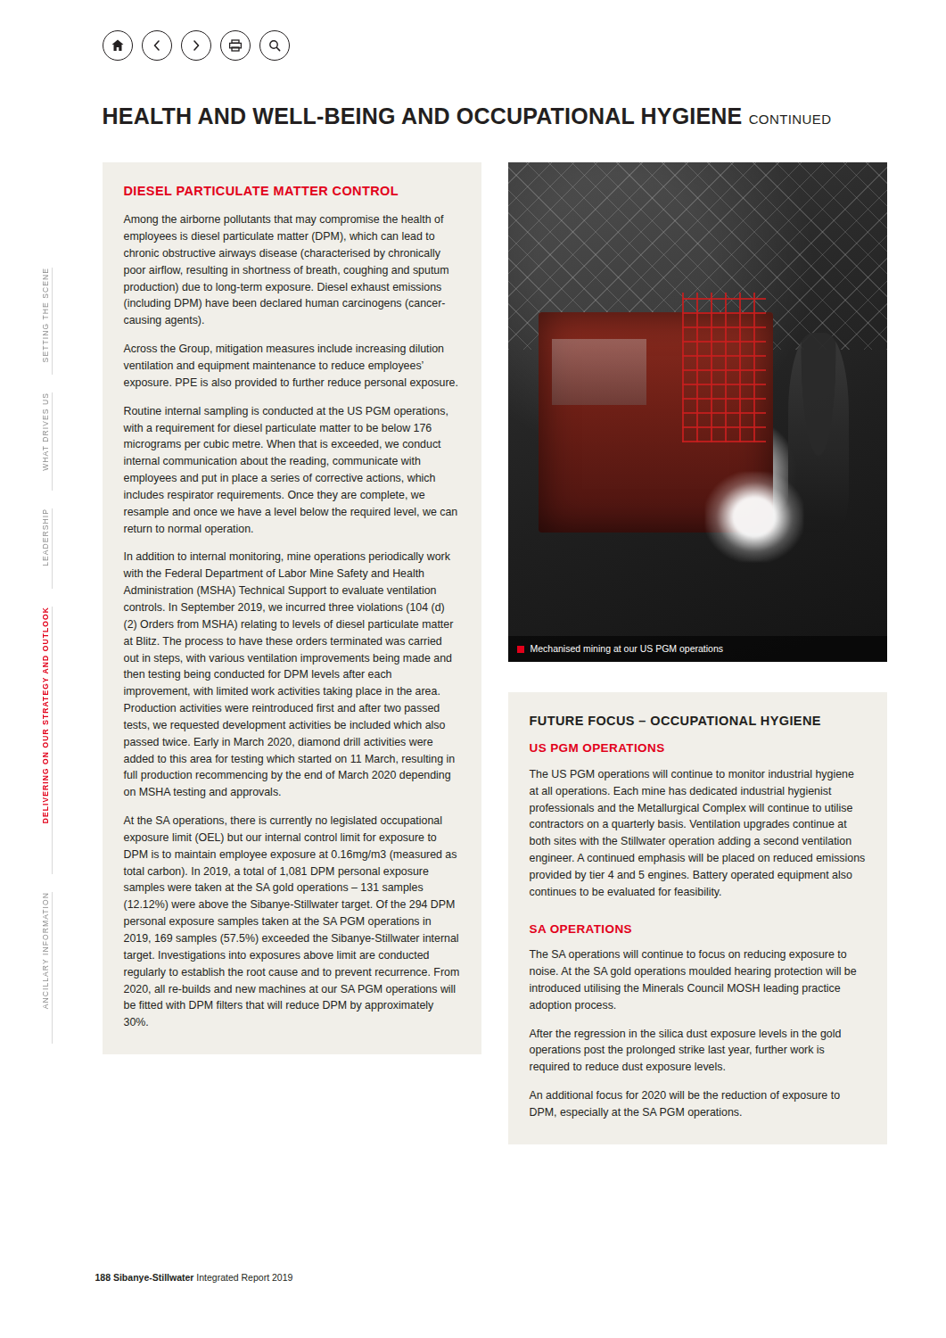Health and well-being and occupational hygiene CONTINUED
Setting the scene
What drives us
Leadership
Delivering on our strategy and outlook
Ancillary information
Diesel particulate matter control
Among the airborne pollutants that may compromise the health of employees is diesel particulate matter (DPM), which can lead to chronic obstructive airways disease (characterised by chronically poor airflow, resulting in shortness of breath, coughing and sputum production) due to long-term exposure. Diesel exhaust emissions (including DPM) have been declared human carcinogens (cancer-causing agents).
Across the Group, mitigation measures include increasing dilution ventilation and equipment maintenance to reduce employees’ exposure. PPE is also provided to further reduce personal exposure.
Routine internal sampling is conducted at the US PGM operations, with a requirement for diesel particulate matter to be below 176 micrograms per cubic metre. When that is exceeded, we conduct internal communication about the reading, communicate with employees and put in place a series of corrective actions, which includes respirator requirements. Once they are complete, we resample and once we have a level below the required level, we can return to normal operation.
In addition to internal monitoring, mine operations periodically work with the Federal Department of Labor Mine Safety and Health Administration (MSHA) Technical Support to evaluate ventilation controls. In September 2019, we incurred three violations (104 (d) (2) Orders from MSHA) relating to levels of diesel particulate matter at Blitz. The process to have these orders terminated was carried out in steps, with various ventilation improvements being made and then testing being conducted for DPM levels after each improvement, with limited work activities taking place in the area. Production activities were reintroduced first and after two passed tests, we requested development activities be included which also passed twice. Early in March 2020, diamond drill activities were added to this area for testing which started on 11 March, resulting in full production recommencing by the end of March 2020 depending on MSHA testing and approvals.
At the SA operations, there is currently no legislated occupational exposure limit (OEL) but our internal control limit for exposure to DPM is to maintain employee exposure at 0.16mg/m3 (measured as total carbon). In 2019, a total of 1,081 DPM personal exposure samples were taken at the SA gold operations – 131 samples (12.12%) were above the Sibanye-Stillwater target. Of the 294 DPM personal exposure samples taken at the SA PGM operations in 2019, 169 samples (57.5%) exceeded the Sibanye-Stillwater internal target. Investigations into exposures above limit are conducted regularly to establish the root cause and to prevent recurrence. From 2020, all re-builds and new machines at our SA PGM operations will be fitted with DPM filters that will reduce DPM by approximately 30%.
Mechanised mining at our US PGM operations
Future focus – occupational hygiene
US PGM operations
The US PGM operations will continue to monitor industrial hygiene at all operations. Each mine has dedicated industrial hygienist professionals and the Metallurgical Complex will continue to utilise contractors on a quarterly basis. Ventilation upgrades continue at both sites with the Stillwater operation adding a second ventilation engineer. A continued emphasis will be placed on reduced emissions provided by tier 4 and 5 engines. Battery operated equipment also continues to be evaluated for feasibility.
SA operations
The SA operations will continue to focus on reducing exposure to noise. At the SA gold operations moulded hearing protection will be introduced utilising the Minerals Council MOSH leading practice adoption process.
After the regression in the silica dust exposure levels in the gold operations post the prolonged strike last year, further work is required to reduce dust exposure levels.
An additional focus for 2020 will be the reduction of exposure to DPM, especially at the SA PGM operations.
188 Sibanye-Stillwater Integrated Report 2019